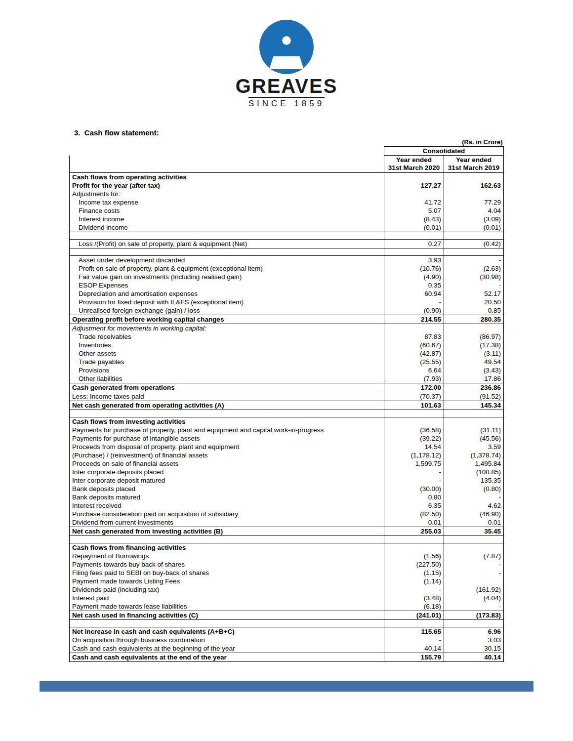GREAVES
SINCE 1859
3. Cash flow statement:
| | (Rs. in Crore) |
| | Consolidated |
| | Year ended 31st March 2020 | Year ended 31st March 2019 |
| Cash flows from operating activities | | |
| Profit for the year (after tax) | 127.27 | 162.63 |
| Adjustments for: | | |
| Income tax expense | 41.72 | 77.29 |
| Finance costs | 5.07 | 4.04 |
| Interest income | (8.43) | (3.09) |
| Dividend income | (0.01) | (0.01) |
| Loss /(Profit) on sale of property, plant & equipment (Net) | 0.27 | (0.42) |
| Asset under development discarded | 3.93 | - |
| Profit on sale of property, plant & equipment (exceptional item) | (10.76) | (2.63) |
| Fair value gain on investments (Including realised gain) | (4.90) | (30.98) |
| ESOP Expenses | 0.35 | - |
| Depreciation and amortisation expenses | 60.94 | 52.17 |
| Provision for fixed deposit with IL&FS (exceptional item) | - | 20.50 |
| Unrealised foreign exchange (gain) / loss | (0.90) | 0.85 |
| Operating profit before working capital changes | 214.55 | 280.35 |
| Adjustment for movements in working capital: | | |
| Trade receivables | 87.83 | (86.97) |
| Inventories | (60.67) | (17.38) |
| Other assets | (42.87) | (3.11) |
| Trade payables | (25.55) | 49.54 |
| Provisions | 6.64 | (3.43) |
| Other liabilities | (7.93) | 17.86 |
| Cash generated from operations | 172.00 | 236.86 |
| Less: Income taxes paid | (70.37) | (91.52) |
| Net cash generated from operating activities (A) | 101.63 | 145.34 |
| Cash flows from investing activities | | |
| Payments for purchase of property, plant and equipment and capital work-in-progress | (36.58) | (31.11) |
| Payments for purchase of intangible assets | (39.22) | (45.56) |
| Proceeds from disposal of property, plant and equipment | 14.54 | 3.59 |
| (Purchase) / (reinvestment) of financial assets | (1,178.12) | (1,378.74) |
| Proceeds on sale of financial assets | 1,599.75 | 1,495.84 |
| Inter corporate deposits placed | - | (100.85) |
| Inter corporate deposit matured | - | 135.35 |
| Bank deposits placed | (30.00) | (0.80) |
| Bank deposits matured | 0.80 | - |
| Interest received | 6.35 | 4.62 |
| Purchase consideration paid on acquisition of subsidiary | (82.50) | (46.90) |
| Dividend from current investments | 0.01 | 0.01 |
| Net cash generated from investing activities (B) | 255.03 | 35.45 |
| Cash flows from financing activities | | |
| Repayment of Borrowings | (1.56) | (7.87) |
| Payments towards buy back of shares | (227.50) | - |
| Filing fees paid to SEBI on buy-back of shares | (1.15) | - |
| Payment made towards Listing Fees | (1.14) | |
| Dividends paid (including tax) | - | (161.92) |
| Interest paid | (3.48) | (4.04) |
| Payment made towards lease liabilities | (6.18) | - |
| Net cash used in financing activities (C) | (241.01) | (173.83) |
| Net increase in cash and cash equivalents (A+B+C) | 115.65 | 6.96 |
| On acquisition through business combination | - | 3.03 |
| Cash and cash equivalents at the beginning of the year | 40.14 | 30.15 |
| Cash and cash equivalents at the end of the year | 155.79 | 40.14 |